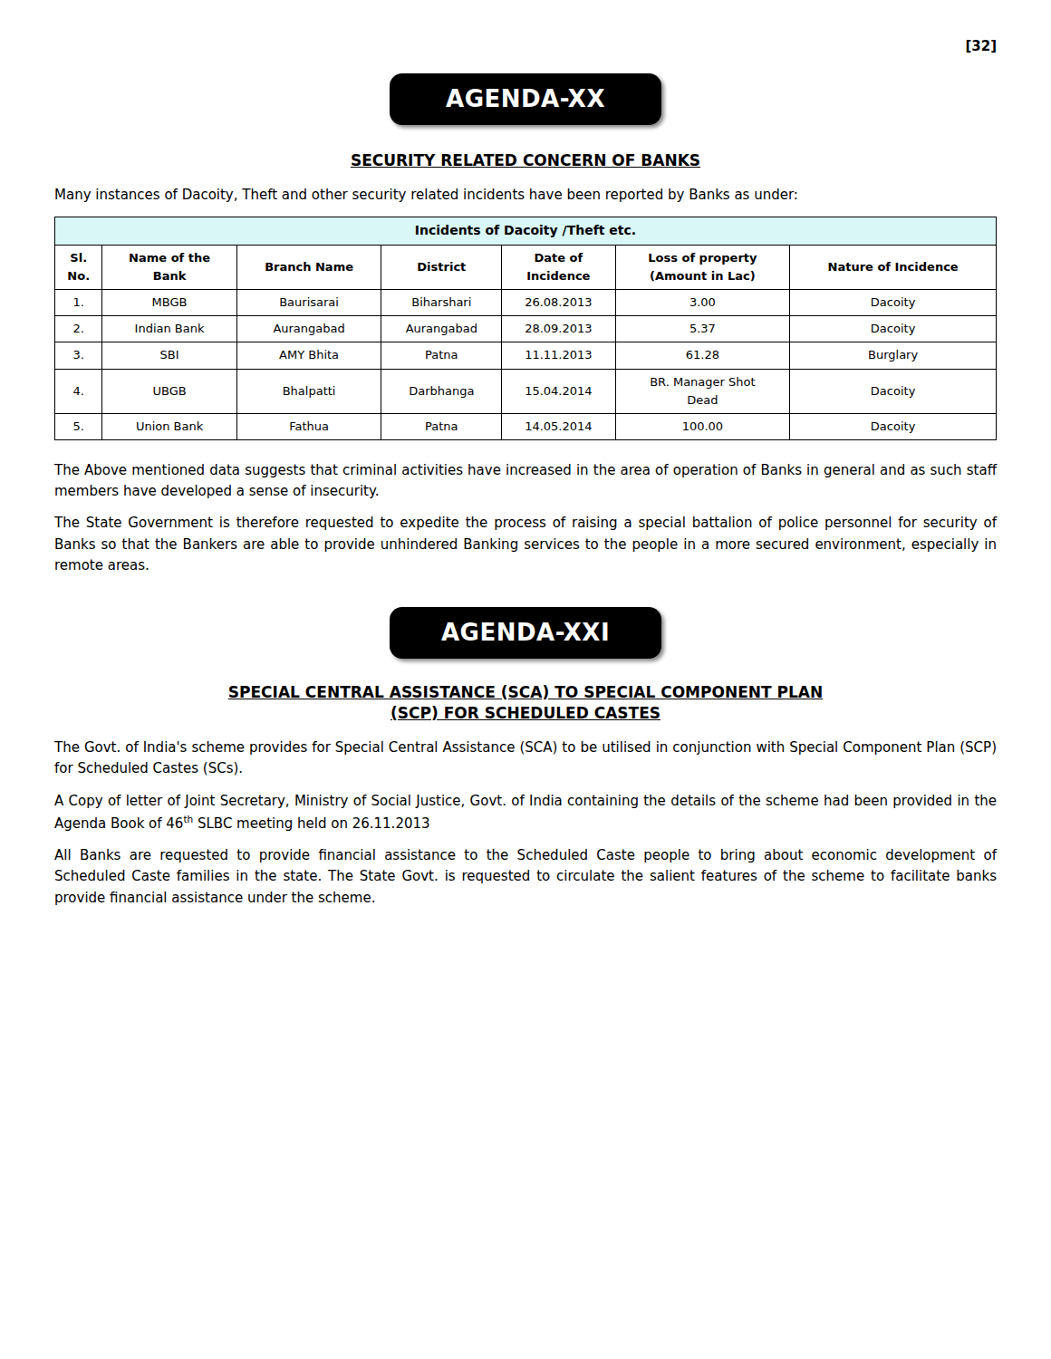[32]
AGENDA-XX
SECURITY RELATED CONCERN OF BANKS
Many instances of Dacoity, Theft and other security related incidents have been reported by Banks as under:
Incidents of Dacoity /Theft etc.
| Sl. No. | Name of the Bank | Branch Name | District | Date of Incidence | Loss of property (Amount in Lac) | Nature of Incidence |
| --- | --- | --- | --- | --- | --- | --- |
| 1. | MBGB | Baurisarai | Biharshari | 26.08.2013 | 3.00 | Dacoity |
| 2. | Indian Bank | Aurangabad | Aurangabad | 28.09.2013 | 5.37 | Dacoity |
| 3. | SBI | AMY Bhita | Patna | 11.11.2013 | 61.28 | Burglary |
| 4. | UBGB | Bhalpatti | Darbhanga | 15.04.2014 | BR. Manager Shot Dead | Dacoity |
| 5. | Union Bank | Fathua | Patna | 14.05.2014 | 100.00 | Dacoity |
The Above mentioned data suggests that criminal activities have increased in the area of operation of Banks in general and as such staff members have developed a sense of insecurity.
The State Government is therefore requested to expedite the process of raising a special battalion of police personnel for security of Banks so that the Bankers are able to provide unhindered Banking services to the people in a more secured environment, especially in remote areas.
AGENDA-XXI
SPECIAL CENTRAL ASSISTANCE (SCA) TO SPECIAL COMPONENT PLAN
(SCP) FOR SCHEDULED CASTES
The Govt. of India's scheme provides for Special Central Assistance (SCA) to be utilised in conjunction with Special Component Plan (SCP) for Scheduled Castes (SCs).
A Copy of letter of Joint Secretary, Ministry of Social Justice, Govt. of India containing the details of the scheme had been provided in the Agenda Book of 46th SLBC meeting held on 26.11.2013
All Banks are requested to provide financial assistance to the Scheduled Caste people to bring about economic development of Scheduled Caste families in the state. The State Govt. is requested to circulate the salient features of the scheme to facilitate banks provide financial assistance under the scheme.